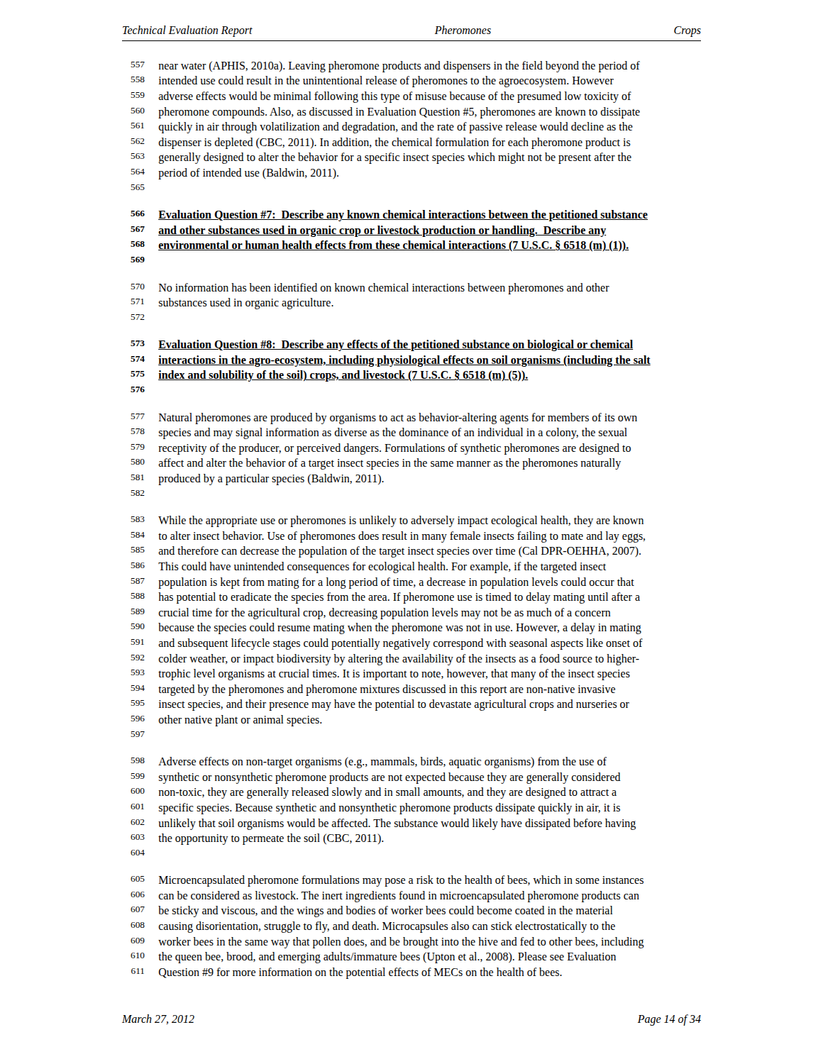Technical Evaluation Report
Pheromones
Crops
near water (APHIS, 2010a). Leaving pheromone products and dispensers in the field beyond the period of intended use could result in the unintentional release of pheromones to the agroecosystem. However adverse effects would be minimal following this type of misuse because of the presumed low toxicity of pheromone compounds. Also, as discussed in Evaluation Question #5, pheromones are known to dissipate quickly in air through volatilization and degradation, and the rate of passive release would decline as the dispenser is depleted (CBC, 2011). In addition, the chemical formulation for each pheromone product is generally designed to alter the behavior for a specific insect species which might not be present after the period of intended use (Baldwin, 2011).
Evaluation Question #7: Describe any known chemical interactions between the petitioned substance and other substances used in organic crop or livestock production or handling. Describe any environmental or human health effects from these chemical interactions (7 U.S.C. § 6518 (m) (1)).
No information has been identified on known chemical interactions between pheromones and other substances used in organic agriculture.
Evaluation Question #8: Describe any effects of the petitioned substance on biological or chemical interactions in the agro-ecosystem, including physiological effects on soil organisms (including the salt index and solubility of the soil) crops, and livestock (7 U.S.C. § 6518 (m) (5)).
Natural pheromones are produced by organisms to act as behavior-altering agents for members of its own species and may signal information as diverse as the dominance of an individual in a colony, the sexual receptivity of the producer, or perceived dangers. Formulations of synthetic pheromones are designed to affect and alter the behavior of a target insect species in the same manner as the pheromones naturally produced by a particular species (Baldwin, 2011).
While the appropriate use or pheromones is unlikely to adversely impact ecological health, they are known to alter insect behavior. Use of pheromones does result in many female insects failing to mate and lay eggs, and therefore can decrease the population of the target insect species over time (Cal DPR-OEHHA, 2007). This could have unintended consequences for ecological health. For example, if the targeted insect population is kept from mating for a long period of time, a decrease in population levels could occur that has potential to eradicate the species from the area. If pheromone use is timed to delay mating until after a crucial time for the agricultural crop, decreasing population levels may not be as much of a concern because the species could resume mating when the pheromone was not in use. However, a delay in mating and subsequent lifecycle stages could potentially negatively correspond with seasonal aspects like onset of colder weather, or impact biodiversity by altering the availability of the insects as a food source to higher- trophic level organisms at crucial times. It is important to note, however, that many of the insect species targeted by the pheromones and pheromone mixtures discussed in this report are non-native invasive insect species, and their presence may have the potential to devastate agricultural crops and nurseries or other native plant or animal species.
Adverse effects on non-target organisms (e.g., mammals, birds, aquatic organisms) from the use of synthetic or nonsynthetic pheromone products are not expected because they are generally considered non-toxic, they are generally released slowly and in small amounts, and they are designed to attract a specific species. Because synthetic and nonsynthetic pheromone products dissipate quickly in air, it is unlikely that soil organisms would be affected. The substance would likely have dissipated before having the opportunity to permeate the soil (CBC, 2011).
Microencapsulated pheromone formulations may pose a risk to the health of bees, which in some instances can be considered as livestock. The inert ingredients found in microencapsulated pheromone products can be sticky and viscous, and the wings and bodies of worker bees could become coated in the material causing disorientation, struggle to fly, and death. Microcapsules also can stick electrostatically to the worker bees in the same way that pollen does, and be brought into the hive and fed to other bees, including the queen bee, brood, and emerging adults/immature bees (Upton et al., 2008). Please see Evaluation Question #9 for more information on the potential effects of MECs on the health of bees.
March 27, 2012
Page 14 of 34